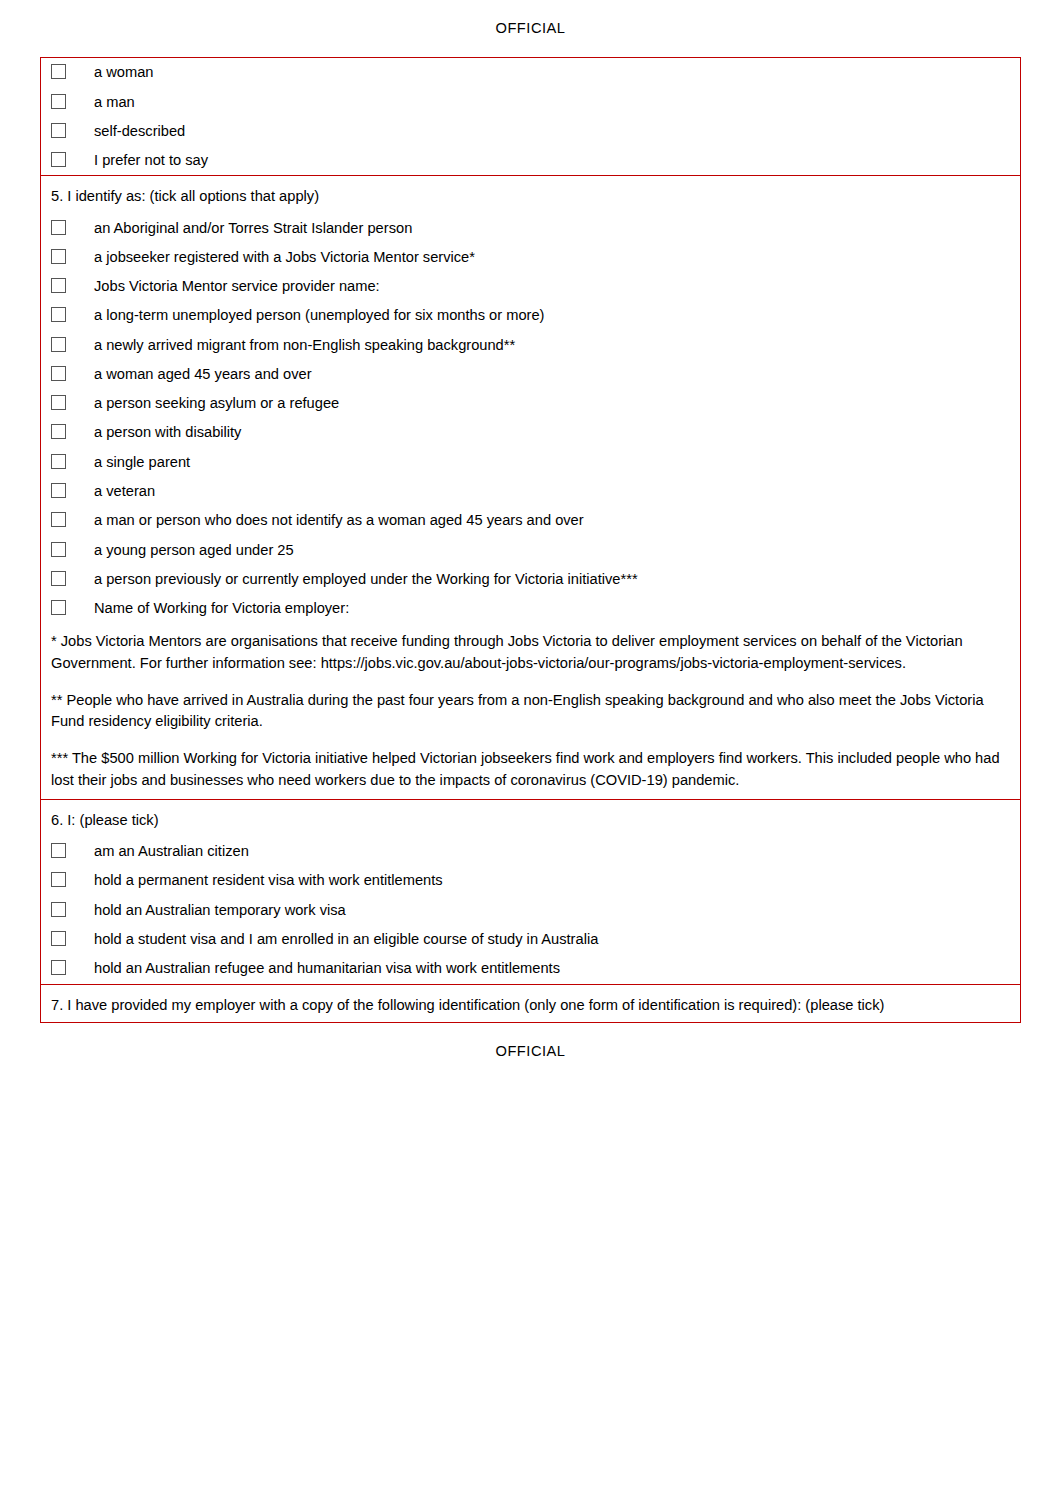OFFICIAL
| a woman |
| a man |
| self-described |
| I prefer not to say |
| 5. I identify as: (tick all options that apply) |
| an Aboriginal and/or Torres Strait Islander person |
| a jobseeker registered with a Jobs Victoria Mentor service* |
| Jobs Victoria Mentor service provider name: |
| a long-term unemployed person (unemployed for six months or more) |
| a newly arrived migrant from non-English speaking background** |
| a woman aged 45 years and over |
| a person seeking asylum or a refugee |
| a person with disability |
| a single parent |
| a veteran |
| a man or person who does not identify as a woman aged 45 years and over |
| a young person aged under 25 |
| a person previously or currently employed under the Working for Victoria initiative*** |
| Name of Working for Victoria employer: |
| * Jobs Victoria Mentors are organisations that receive funding through Jobs Victoria to deliver employment services on behalf of the Victorian Government. For further information see: https://jobs.vic.gov.au/about-jobs-victoria/our-programs/jobs-victoria-employment-services . |
| ** People who have arrived in Australia during the past four years from a non-English speaking background and who also meet the Jobs Victoria Fund residency eligibility criteria. |
| *** The $500 million Working for Victoria initiative helped Victorian jobseekers find work and employers find workers. This included people who had lost their jobs and businesses who need workers due to the impacts of coronavirus (COVID-19) pandemic. |
| 6. I: (please tick) |
| am an Australian citizen |
| hold a permanent resident visa with work entitlements |
| hold an Australian temporary work visa |
| hold a student visa and I am enrolled in an eligible course of study in Australia |
| hold an Australian refugee and humanitarian visa with work entitlements |
| 7. I have provided my employer with a copy of the following identification (only one form of identification is required): (please tick) |
OFFICIAL